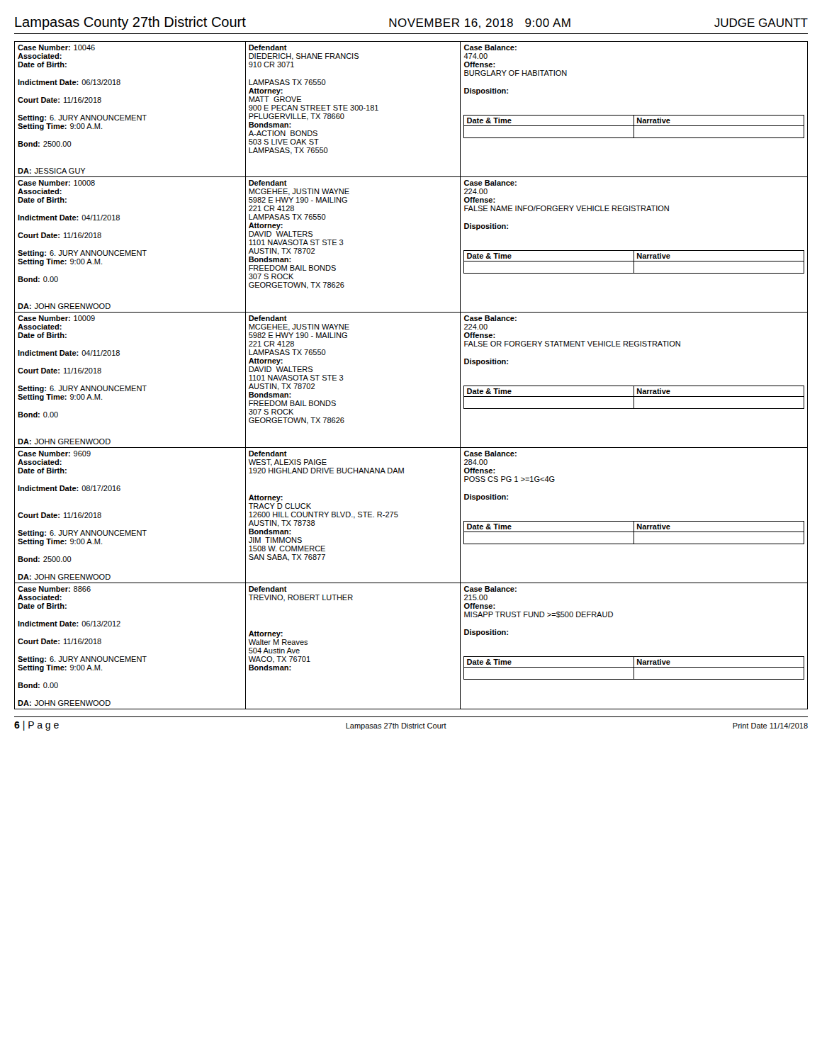Lampasas County 27th District Court
NOVEMBER 16, 2018 9:00 AM
JUDGE GAUNTT
| Case Number: 10046 Associated: Date of Birth: Indictment Date: 06/13/2018 Court Date: 11/16/2018 Setting: 6. JURY ANNOUNCEMENT Setting Time: 9:00 A.M. Bond: 2500.00 DA: JESSICA GUY | Defendant DIEDERICH, SHANE FRANCIS 910 CR 3071 LAMPASAS TX 76550 Attorney: MATT GROVE 900 E PECAN STREET STE 300-181 PFLUGERVILLE, TX 78660 Bondsman: A-ACTION BONDS 503 S LIVE OAK ST LAMPASAS, TX 76550 | Case Balance: 474.00 Offense: BURGLARY OF HABITATION Disposition: / Date & Time / Narrative / / --- / --- / |
| Case Number: 10008 Associated: Date of Birth: Indictment Date: 04/11/2018 Court Date: 11/16/2018 Setting: 6. JURY ANNOUNCEMENT Setting Time: 9:00 A.M. Bond: 0.00 DA: JOHN GREENWOOD | Defendant MCGEHEE, JUSTIN WAYNE 5982 E HWY 190 - MAILING 221 CR 4128 LAMPASAS TX 76550 Attorney: DAVID WALTERS 1101 NAVASOTA ST STE 3 AUSTIN, TX 78702 Bondsman: FREEDOM BAIL BONDS 307 S ROCK GEORGETOWN, TX 78626 | Case Balance: 224.00 Offense: FALSE NAME INFO/FORGERY VEHICLE REGISTRATION Disposition: / Date & Time / Narrative / / --- / --- / |
| Case Number: 10009 Associated: Date of Birth: Indictment Date: 04/11/2018 Court Date: 11/16/2018 Setting: 6. JURY ANNOUNCEMENT Setting Time: 9:00 A.M. Bond: 0.00 DA: JOHN GREENWOOD | Defendant MCGEHEE, JUSTIN WAYNE 5982 E HWY 190 - MAILING 221 CR 4128 LAMPASAS TX 76550 Attorney: DAVID WALTERS 1101 NAVASOTA ST STE 3 AUSTIN, TX 78702 Bondsman: FREEDOM BAIL BONDS 307 S ROCK GEORGETOWN, TX 78626 | Case Balance: 224.00 Offense: FALSE OR FORGERY STATMENT VEHICLE REGISTRATION Disposition: / Date & Time / Narrative / / --- / --- / |
| Case Number: 9609 Associated: Date of Birth: Indictment Date: 08/17/2016 Court Date: 11/16/2018 Setting: 6. JURY ANNOUNCEMENT Setting Time: 9:00 A.M. Bond: 2500.00 DA: JOHN GREENWOOD | Defendant WEST, ALEXIS PAIGE 1920 HIGHLAND DRIVE BUCHANANA DAM Attorney: TRACY D CLUCK 12600 HILL COUNTRY BLVD., STE. R-275 AUSTIN, TX 78738 Bondsman: JIM TIMMONS 1508 W. COMMERCE SAN SABA, TX 76877 | Case Balance: 284.00 Offense: POSS CS PG 1 >=1G<4G Disposition: / Date & Time / Narrative / / --- / --- / |
| Case Number: 8866 Associated: Date of Birth: Indictment Date: 06/13/2012 Court Date: 11/16/2018 Setting: 6. JURY ANNOUNCEMENT Setting Time: 9:00 A.M. Bond: 0.00 DA: JOHN GREENWOOD | Defendant TREVINO, ROBERT LUTHER Attorney: Walter M Reaves 504 Austin Ave WACO, TX 76701 Bondsman: | Case Balance: 215.00 Offense: MISAPP TRUST FUND >=$500 DEFRAUD Disposition: / Date & Time / Narrative / / --- / --- / |
6 | P a g e
Lampasas 27th District Court
Print Date 11/14/2018